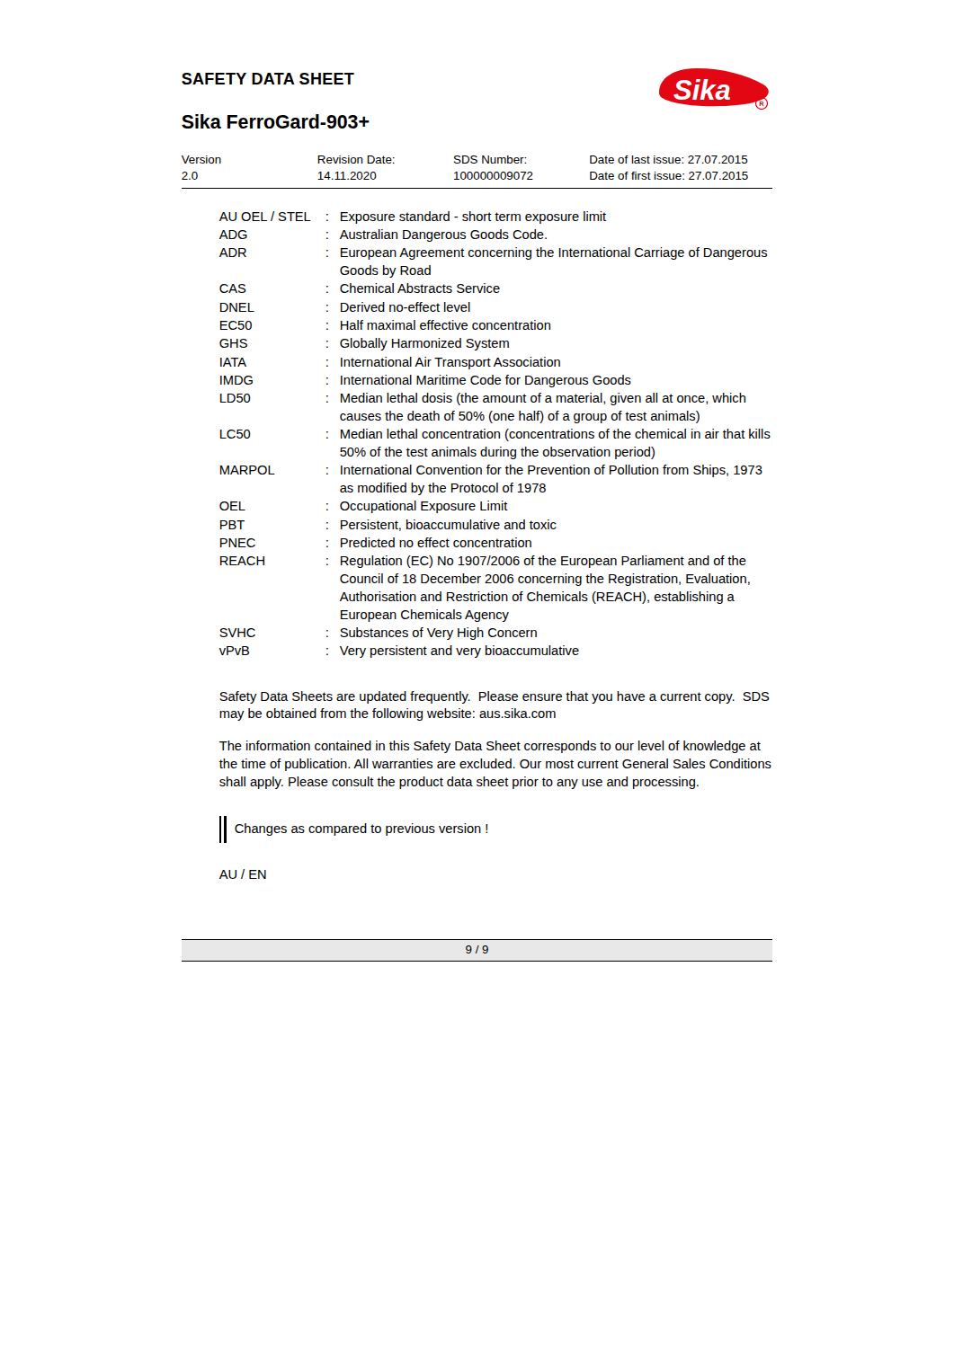SAFETY DATA SHEET
Sika FerroGard-903+
Sika R
Version
2.0
Revision Date:
14.11.2020
SDS Number:
100000009072
Date of last issue: 27.07.2015
Date of first issue: 27.07.2015
| AU OEL / STEL | : | Exposure standard - short term exposure limit |
| ADG | : | Australian Dangerous Goods Code. |
| ADR | : | European Agreement concerning the International Carriage of Dangerous Goods by Road |
| CAS | : | Chemical Abstracts Service |
| DNEL | : | Derived no-effect level |
| EC50 | : | Half maximal effective concentration |
| GHS | : | Globally Harmonized System |
| IATA | : | International Air Transport Association |
| IMDG | : | International Maritime Code for Dangerous Goods |
| LD50 | : | Median lethal dosis (the amount of a material, given all at once, which causes the death of 50% (one half) of a group of test animals) |
| LC50 | : | Median lethal concentration (concentrations of the chemical in air that kills 50% of the test animals during the observation period) |
| MARPOL | : | International Convention for the Prevention of Pollution from Ships, 1973 as modified by the Protocol of 1978 |
| OEL | : | Occupational Exposure Limit |
| PBT | : | Persistent, bioaccumulative and toxic |
| PNEC | : | Predicted no effect concentration |
| REACH | : | Regulation (EC) No 1907/2006 of the European Parliament and of the Council of 18 December 2006 concerning the Registration, Evaluation, Authorisation and Restriction of Chemicals (REACH), establishing a European Chemicals Agency |
| SVHC | : | Substances of Very High Concern |
| vPvB | : | Very persistent and very bioaccumulative |
Safety Data Sheets are updated frequently. Please ensure that you have a current copy. SDS may be obtained from the following website: aus.sika.com
The information contained in this Safety Data Sheet corresponds to our level of knowledge at the time of publication. All warranties are excluded. Our most current General Sales Conditions shall apply. Please consult the product data sheet prior to any use and processing.
Changes as compared to previous version !
AU / EN
9 / 9